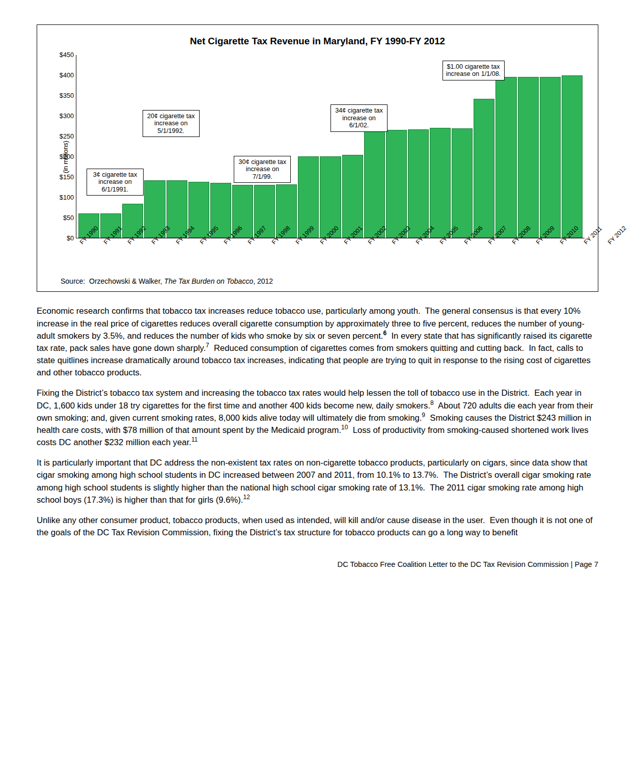Net Cigarette Tax Revenue in Maryland, FY 1990-FY 2012
(in millions)
$450 $400 $350 $300 $250 $200 $150 $100 $50 $0
3¢ cigarette tax increase on 6/1/1991.
20¢ cigarette tax increase on 5/1/1992.
30¢ cigarette tax increase on 7/1/99.
34¢ cigarette tax increase on 6/1/02.
$1.00 cigarette tax increase on 1/1/08.
FY 1990 FY 1991 FY 1992 FY 1993 FY 1994 FY 1995 FY 1996 FY 1997 FY 1998 FY 1999 FY 2000 FY 2001 FY 2002 FY 2003 FY 2004 FY 2005 FY 2006 FY 2007 FY 2008 FY 2009 FY 2010 FY 2011 FY 2012
Source: Orzechowski & Walker, The Tax Burden on Tobacco, 2012
Economic research confirms that tobacco tax increases reduce tobacco use, particularly among youth. The general consensus is that every 10% increase in the real price of cigarettes reduces overall cigarette consumption by approximately three to five percent, reduces the number of young-adult smokers by 3.5%, and reduces the number of kids who smoke by six or seven percent.6 In every state that has significantly raised its cigarette tax rate, pack sales have gone down sharply.7 Reduced consumption of cigarettes comes from smokers quitting and cutting back. In fact, calls to state quitlines increase dramatically around tobacco tax increases, indicating that people are trying to quit in response to the rising cost of cigarettes and other tobacco products.
Fixing the District’s tobacco tax system and increasing the tobacco tax rates would help lessen the toll of tobacco use in the District. Each year in DC, 1,600 kids under 18 try cigarettes for the first time and another 400 kids become new, daily smokers.8 About 720 adults die each year from their own smoking; and, given current smoking rates, 8,000 kids alive today will ultimately die from smoking.9 Smoking causes the District $243 million in health care costs, with $78 million of that amount spent by the Medicaid program.10 Loss of productivity from smoking-caused shortened work lives costs DC another $232 million each year.11
It is particularly important that DC address the non-existent tax rates on non-cigarette tobacco products, particularly on cigars, since data show that cigar smoking among high school students in DC increased between 2007 and 2011, from 10.1% to 13.7%. The District’s overall cigar smoking rate among high school students is slightly higher than the national high school cigar smoking rate of 13.1%. The 2011 cigar smoking rate among high school boys (17.3%) is higher than that for girls (9.6%).12
Unlike any other consumer product, tobacco products, when used as intended, will kill and/or cause disease in the user. Even though it is not one of the goals of the DC Tax Revision Commission, fixing the District’s tax structure for tobacco products can go a long way to benefit
DC Tobacco Free Coalition Letter to the DC Tax Revision Commission | Page 7